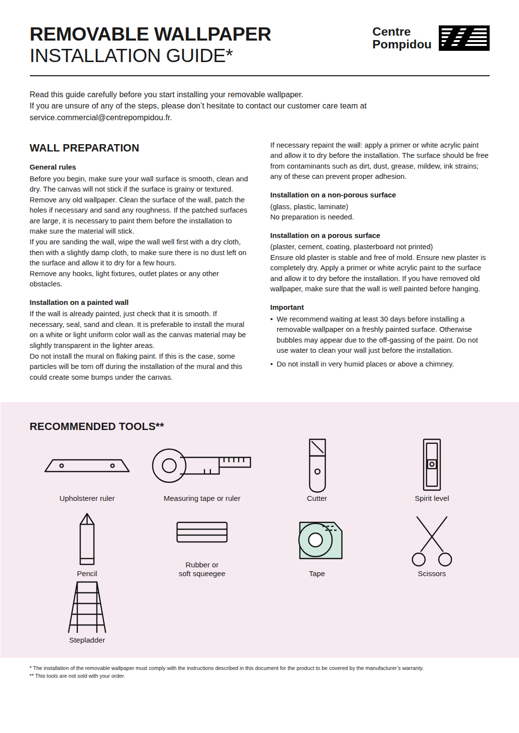Removable Wallpaper
Installation Guide*
Centre
Pompidou
Read this guide carefully before you start installing your removable wallpaper.
If you are unsure of any of the steps, please don’t hesitate to contact our customer care team at service.commercial@centrepompidou.fr.
Wall preparation
General rules
Before you begin, make sure your wall surface is smooth, clean and dry. The canvas will not stick if the surface is grainy or textured.
Remove any old wallpaper. Clean the surface of the wall, patch the holes if necessary and sand any roughness. If the patched surfaces are large, it is necessary to paint them before the installation to make sure the material will stick.
If you are sanding the wall, wipe the wall well first with a dry cloth, then with a slightly damp cloth, to make sure there is no dust left on the surface and allow it to dry for a few hours.
Remove any hooks, light fixtures, outlet plates or any other obstacles.
Installation on a painted wall
If the wall is already painted, just check that it is smooth. If necessary, seal, sand and clean. It is preferable to install the mural on a white or light uniform color wall as the canvas material may be slightly transparent in the lighter areas.
Do not install the mural on flaking paint. If this is the case, some particles will be torn off during the installation of the mural and this could create some bumps under the canvas.
If necessary repaint the wall: apply a primer or white acrylic paint and allow it to dry before the installation. The surface should be free from contaminants such as dirt, dust, grease, mildew, ink strains; any of these can prevent proper adhesion.
Installation on a non-porous surface
(glass, plastic, laminate)
No preparation is needed.
Installation on a porous surface
(plaster, cement, coating, plasterboard not printed)
Ensure old plaster is stable and free of mold. Ensure new plaster is completely dry. Apply a primer or white acrylic paint to the surface and allow it to dry before the installation. If you have removed old wallpaper, make sure that the wall is well painted before hanging.
Important
We recommend waiting at least 30 days before installing a removable wallpaper on a freshly painted surface. Otherwise bubbles may appear due to the off-gassing of the paint. Do not use water to clean your wall just before the installation.
Do not install in very humid places or above a chimney.
Recommended tools**
Upholsterer ruler
Measuring tape or ruler
Cutter
Spirit level
Pencil
Rubber or
soft squeegee
Tape
Scissors
Stepladder
* The installation of the removable wallpaper must comply with the instructions described in this document for the product to be covered by the manufacturer’s warranty.
** This tools are not sold with your order.